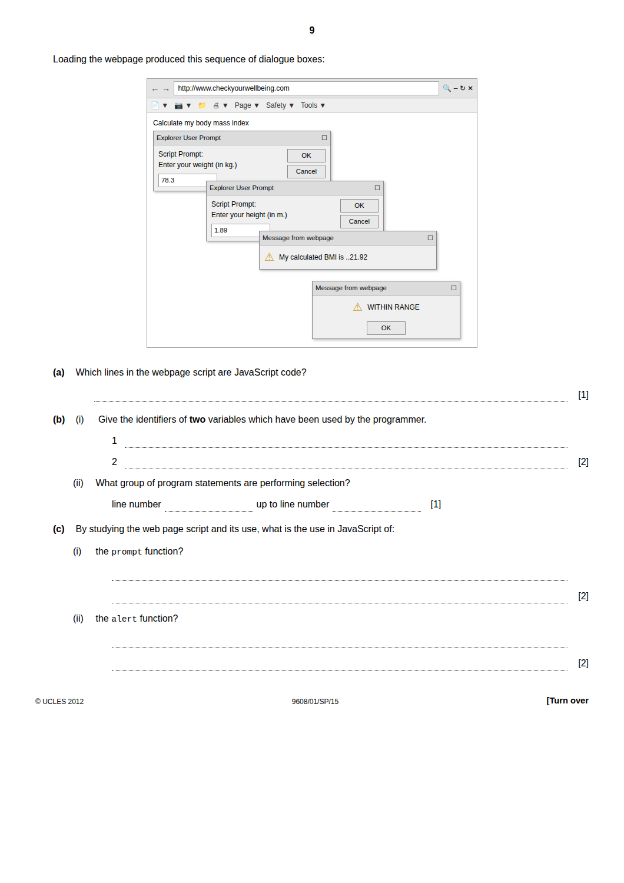9
Loading the webpage produced this sequence of dialogue boxes:
← → http://www.checkyourwellbeing.com 🔍 – ↻ ✕
📄 ▼ 📷 ▼ 📁 🖨 ▼ Page ▼ Safety ▼ Tools ▼
Calculate my body mass index
Explorer User Prompt☐
Script Prompt:
Enter your weight (in kg.)
78.3
OK
Cancel
Explorer User Prompt☐
Script Prompt:
Enter your height (in m.)
1.89
OK
Cancel
Message from webpage☐
⚠ My calculated BMI is ..21.92
Message from webpage☐
⚠ WITHIN RANGE
OK
(a) Which lines in the webpage script are JavaScript code?
[1]
(b) (i) Give the identifiers of two variables which have been used by the programmer.
1
2 [2]
(ii) What group of program statements are performing selection?
line number up to line number [1]
(c) By studying the web page script and its use, what is the use in JavaScript of:
(i) the prompt function?
[2]
(ii) the alert function?
[2]
© UCLES 2012 9608/01/SP/15 [Turn over